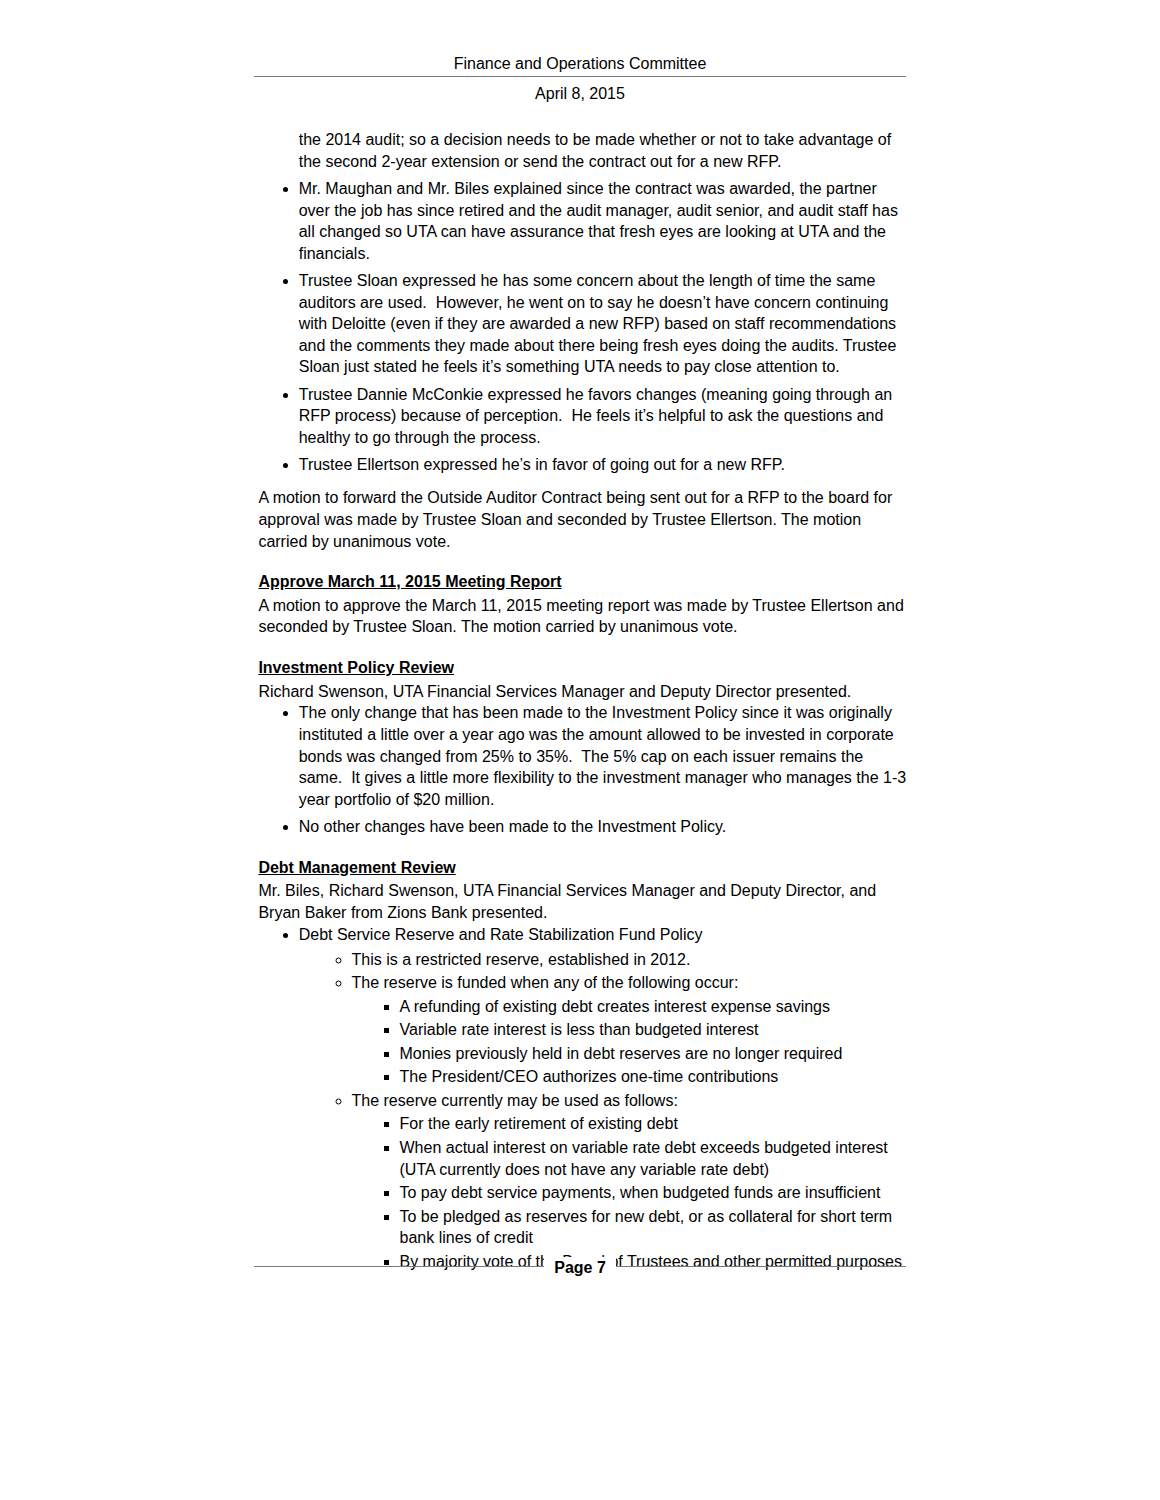Finance and Operations Committee
April 8, 2015
the 2014 audit; so a decision needs to be made whether or not to take advantage of the second 2-year extension or send the contract out for a new RFP.
Mr. Maughan and Mr. Biles explained since the contract was awarded, the partner over the job has since retired and the audit manager, audit senior, and audit staff has all changed so UTA can have assurance that fresh eyes are looking at UTA and the financials.
Trustee Sloan expressed he has some concern about the length of time the same auditors are used. However, he went on to say he doesn’t have concern continuing with Deloitte (even if they are awarded a new RFP) based on staff recommendations and the comments they made about there being fresh eyes doing the audits. Trustee Sloan just stated he feels it’s something UTA needs to pay close attention to.
Trustee Dannie McConkie expressed he favors changes (meaning going through an RFP process) because of perception. He feels it’s helpful to ask the questions and healthy to go through the process.
Trustee Ellertson expressed he’s in favor of going out for a new RFP.
A motion to forward the Outside Auditor Contract being sent out for a RFP to the board for approval was made by Trustee Sloan and seconded by Trustee Ellertson. The motion carried by unanimous vote.
Approve March 11, 2015 Meeting Report
A motion to approve the March 11, 2015 meeting report was made by Trustee Ellertson and seconded by Trustee Sloan. The motion carried by unanimous vote.
Investment Policy Review
Richard Swenson, UTA Financial Services Manager and Deputy Director presented.
The only change that has been made to the Investment Policy since it was originally instituted a little over a year ago was the amount allowed to be invested in corporate bonds was changed from 25% to 35%. The 5% cap on each issuer remains the same. It gives a little more flexibility to the investment manager who manages the 1-3 year portfolio of $20 million.
No other changes have been made to the Investment Policy.
Debt Management Review
Mr. Biles, Richard Swenson, UTA Financial Services Manager and Deputy Director, and Bryan Baker from Zions Bank presented.
Debt Service Reserve and Rate Stabilization Fund Policy
This is a restricted reserve, established in 2012.
The reserve is funded when any of the following occur:
A refunding of existing debt creates interest expense savings
Variable rate interest is less than budgeted interest
Monies previously held in debt reserves are no longer required
The President/CEO authorizes one-time contributions
The reserve currently may be used as follows:
For the early retirement of existing debt
When actual interest on variable rate debt exceeds budgeted interest (UTA currently does not have any variable rate debt)
To pay debt service payments, when budgeted funds are insufficient
To be pledged as reserves for new debt, or as collateral for short term bank lines of credit
By majority vote of the Board of Trustees and other permitted purposes
Page 7